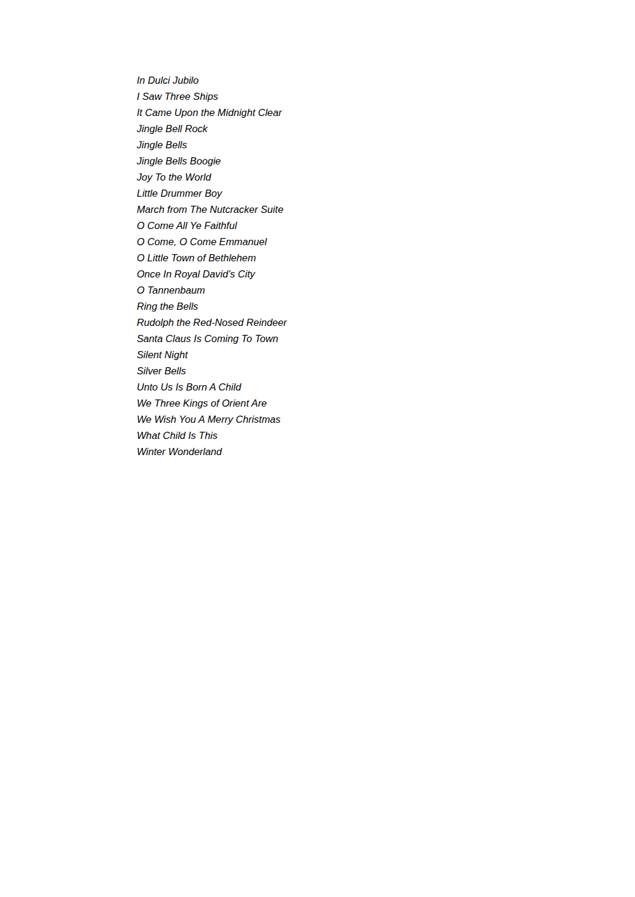In Dulci Jubilo
I Saw Three Ships
It Came Upon the Midnight Clear
Jingle Bell Rock
Jingle Bells
Jingle Bells Boogie
Joy To the World
Little Drummer Boy
March from The Nutcracker Suite
O Come All Ye Faithful
O Come, O Come Emmanuel
O Little Town of Bethlehem
Once In Royal David’s City
O Tannenbaum
Ring the Bells
Rudolph the Red-Nosed Reindeer
Santa Claus Is Coming To Town
Silent Night
Silver Bells
Unto Us Is Born A Child
We Three Kings of Orient Are
We Wish You A Merry Christmas
What Child Is This
Winter Wonderland